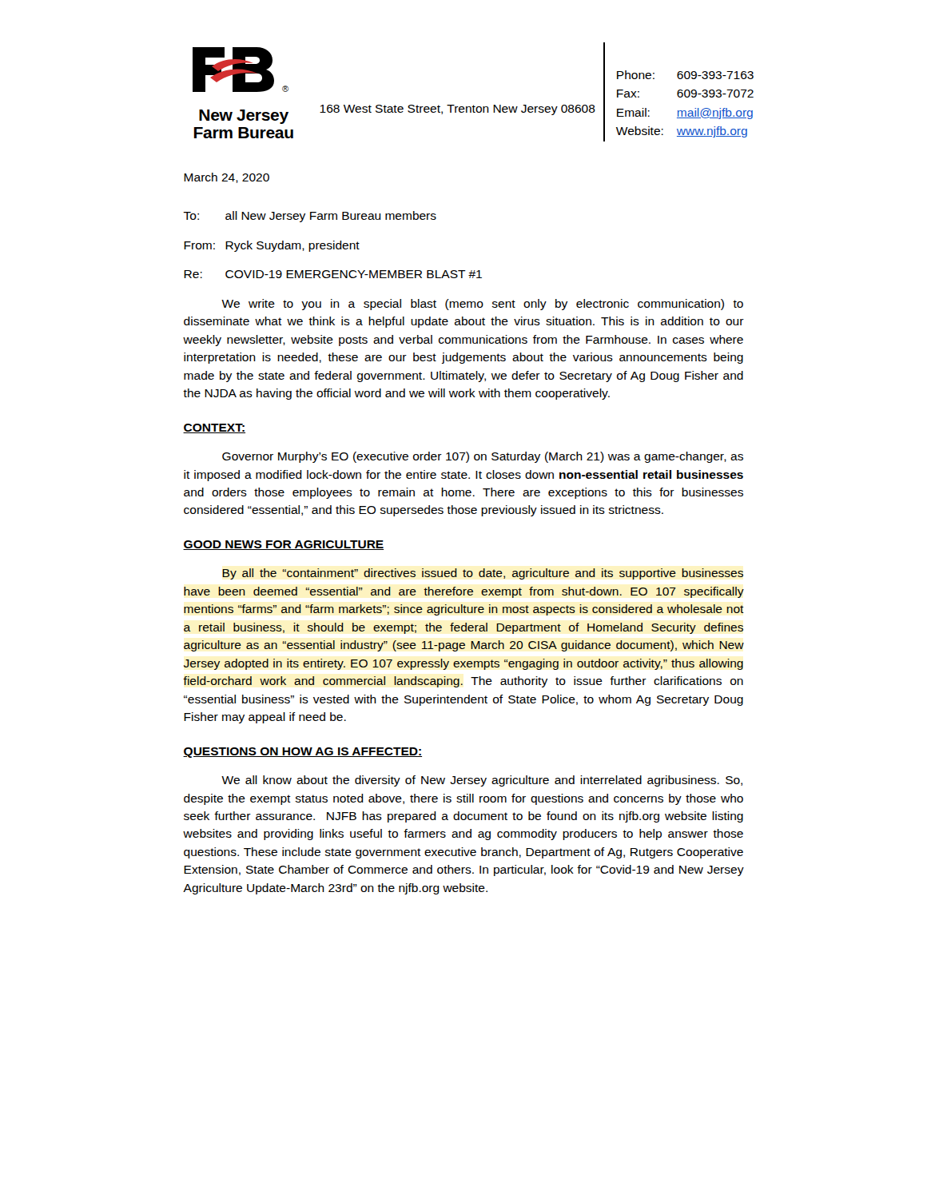®
New Jersey
Farm Bureau
168 West State Street, Trenton New Jersey 08608
| Phone: | 609-393-7163 |
| Fax: | 609-393-7072 |
| Email: | mail@njfb.org |
| Website: | www.njfb.org |
March 24, 2020
To: all New Jersey Farm Bureau members
From: Ryck Suydam, president
Re: COVID-19 EMERGENCY-MEMBER BLAST #1
We write to you in a special blast (memo sent only by electronic communication) to disseminate what we think is a helpful update about the virus situation. This is in addition to our weekly newsletter, website posts and verbal communications from the Farmhouse. In cases where interpretation is needed, these are our best judgements about the various announcements being made by the state and federal government. Ultimately, we defer to Secretary of Ag Doug Fisher and the NJDA as having the official word and we will work with them cooperatively.
CONTEXT:
Governor Murphy’s EO (executive order 107) on Saturday (March 21) was a game-changer, as it imposed a modified lock-down for the entire state. It closes down non-essential retail businesses and orders those employees to remain at home. There are exceptions to this for businesses considered “essential,” and this EO supersedes those previously issued in its strictness.
GOOD NEWS FOR AGRICULTURE
By all the “containment” directives issued to date, agriculture and its supportive businesses have been deemed “essential” and are therefore exempt from shut-down. EO 107 specifically mentions “farms” and “farm markets”; since agriculture in most aspects is considered a wholesale not a retail business, it should be exempt; the federal Department of Homeland Security defines agriculture as an “essential industry” (see 11-page March 20 CISA guidance document), which New Jersey adopted in its entirety. EO 107 expressly exempts “engaging in outdoor activity,” thus allowing field-orchard work and commercial landscaping. The authority to issue further clarifications on “essential business” is vested with the Superintendent of State Police, to whom Ag Secretary Doug Fisher may appeal if need be.
QUESTIONS ON HOW AG IS AFFECTED:
We all know about the diversity of New Jersey agriculture and interrelated agribusiness. So, despite the exempt status noted above, there is still room for questions and concerns by those who seek further assurance. NJFB has prepared a document to be found on its njfb.org website listing websites and providing links useful to farmers and ag commodity producers to help answer those questions. These include state government executive branch, Department of Ag, Rutgers Cooperative Extension, State Chamber of Commerce and others. In particular, look for “Covid-19 and New Jersey Agriculture Update-March 23rd” on the njfb.org website.